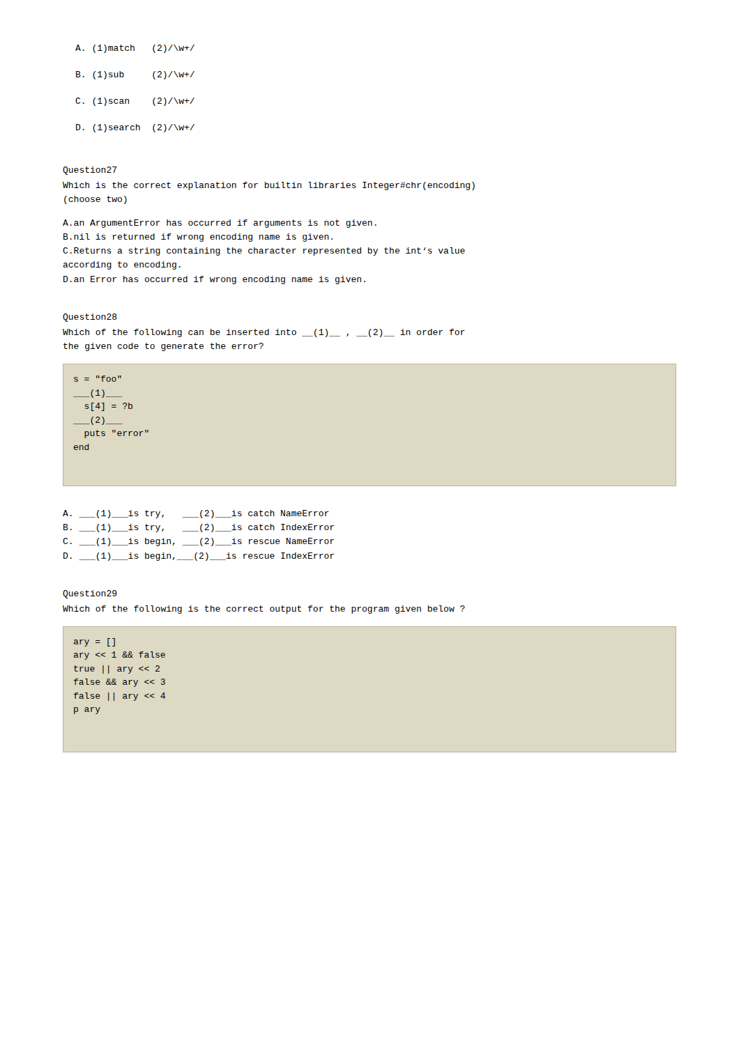A. (1)match (2)/\w+/
B. (1)sub (2)/\w+/
C. (1)scan (2)/\w+/
D. (1)search (2)/\w+/
Question27
Which is the correct explanation for builtin libraries Integer#chr(encoding)
(choose two)
A.an ArgumentError has occurred if arguments is not given. B.nil is returned if wrong encoding name is given. C.Returns a string containing the character represented by the int‘s value according to encoding. D.an Error has occurred if wrong encoding name is given.
Question28
Which of the following can be inserted into __(1)__ , __(2)__ in order for
the given code to generate the error?
s = "foo"
___(1)___
  s[4] = ?b
___(2)___
  puts "error"
end
A. ___(1)___is try, ___(2)___is catch NameError B. ___(1)___is try, ___(2)___is catch IndexError C. ___(1)___is begin, ___(2)___is rescue NameError D. ___(1)___is begin,___(2)___is rescue IndexError
Question29
Which of the following is the correct output for the program given below ?
ary = []
ary << 1 && false
true || ary << 2
false && ary << 3
false || ary << 4
p ary